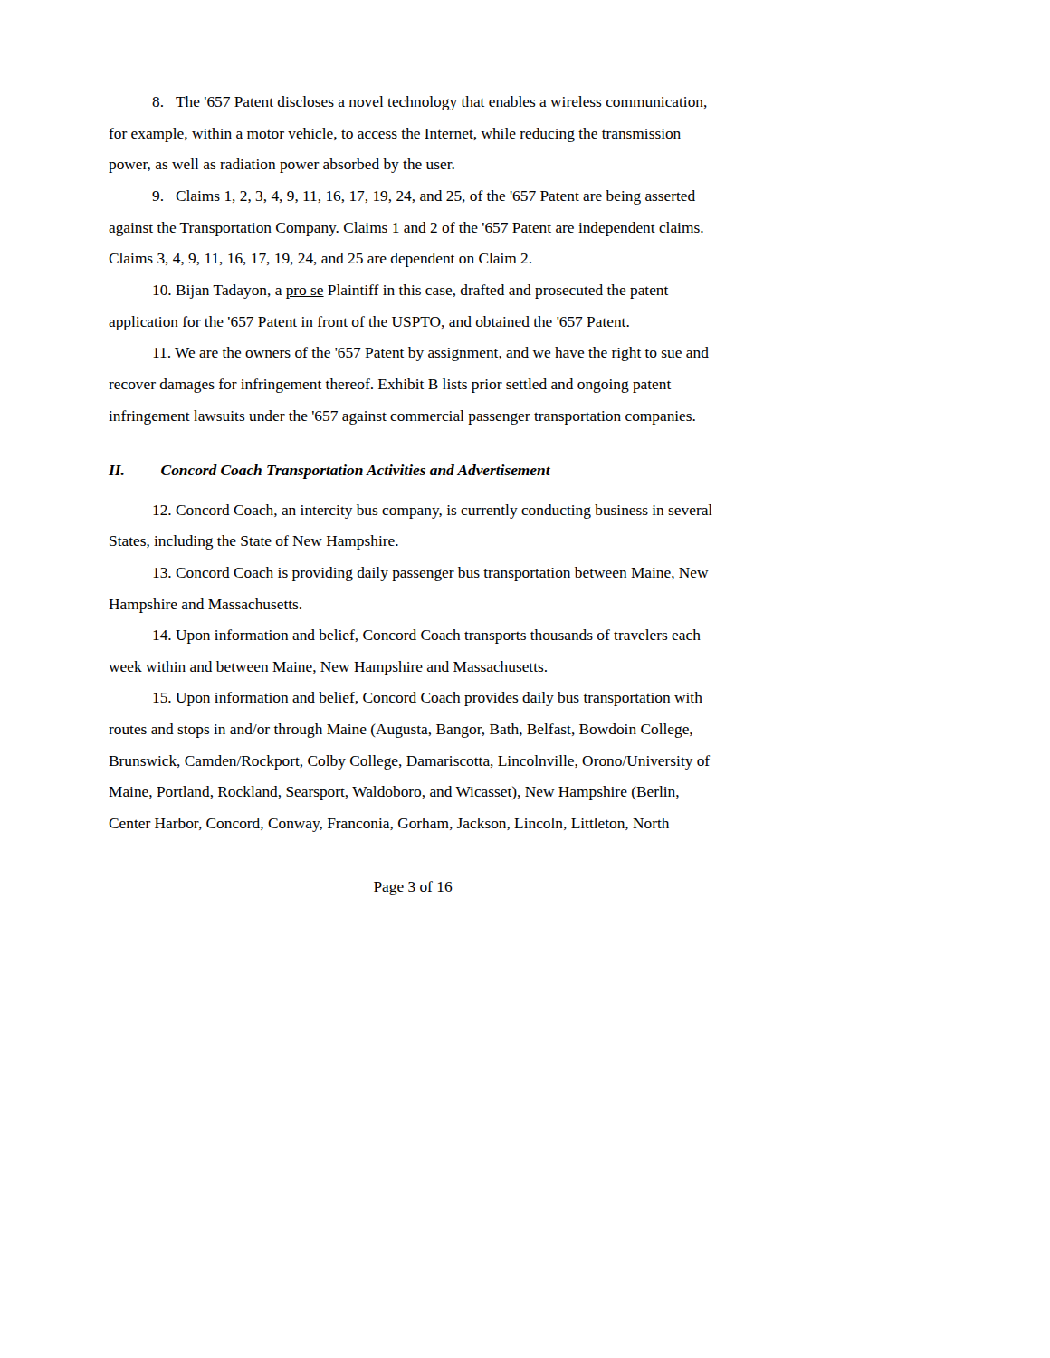8. The '657 Patent discloses a novel technology that enables a wireless communication, for example, within a motor vehicle, to access the Internet, while reducing the transmission power, as well as radiation power absorbed by the user.
9. Claims 1, 2, 3, 4, 9, 11, 16, 17, 19, 24, and 25, of the '657 Patent are being asserted against the Transportation Company. Claims 1 and 2 of the '657 Patent are independent claims. Claims 3, 4, 9, 11, 16, 17, 19, 24, and 25 are dependent on Claim 2.
10. Bijan Tadayon, a pro se Plaintiff in this case, drafted and prosecuted the patent application for the '657 Patent in front of the USPTO, and obtained the '657 Patent.
11. We are the owners of the '657 Patent by assignment, and we have the right to sue and recover damages for infringement thereof. Exhibit B lists prior settled and ongoing patent infringement lawsuits under the '657 against commercial passenger transportation companies.
II. Concord Coach Transportation Activities and Advertisement
12. Concord Coach, an intercity bus company, is currently conducting business in several States, including the State of New Hampshire.
13. Concord Coach is providing daily passenger bus transportation between Maine, New Hampshire and Massachusetts.
14. Upon information and belief, Concord Coach transports thousands of travelers each week within and between Maine, New Hampshire and Massachusetts.
15. Upon information and belief, Concord Coach provides daily bus transportation with routes and stops in and/or through Maine (Augusta, Bangor, Bath, Belfast, Bowdoin College, Brunswick, Camden/Rockport, Colby College, Damariscotta, Lincolnville, Orono/University of Maine, Portland, Rockland, Searsport, Waldoboro, and Wicasset), New Hampshire (Berlin, Center Harbor, Concord, Conway, Franconia, Gorham, Jackson, Lincoln, Littleton, North
Page 3 of 16